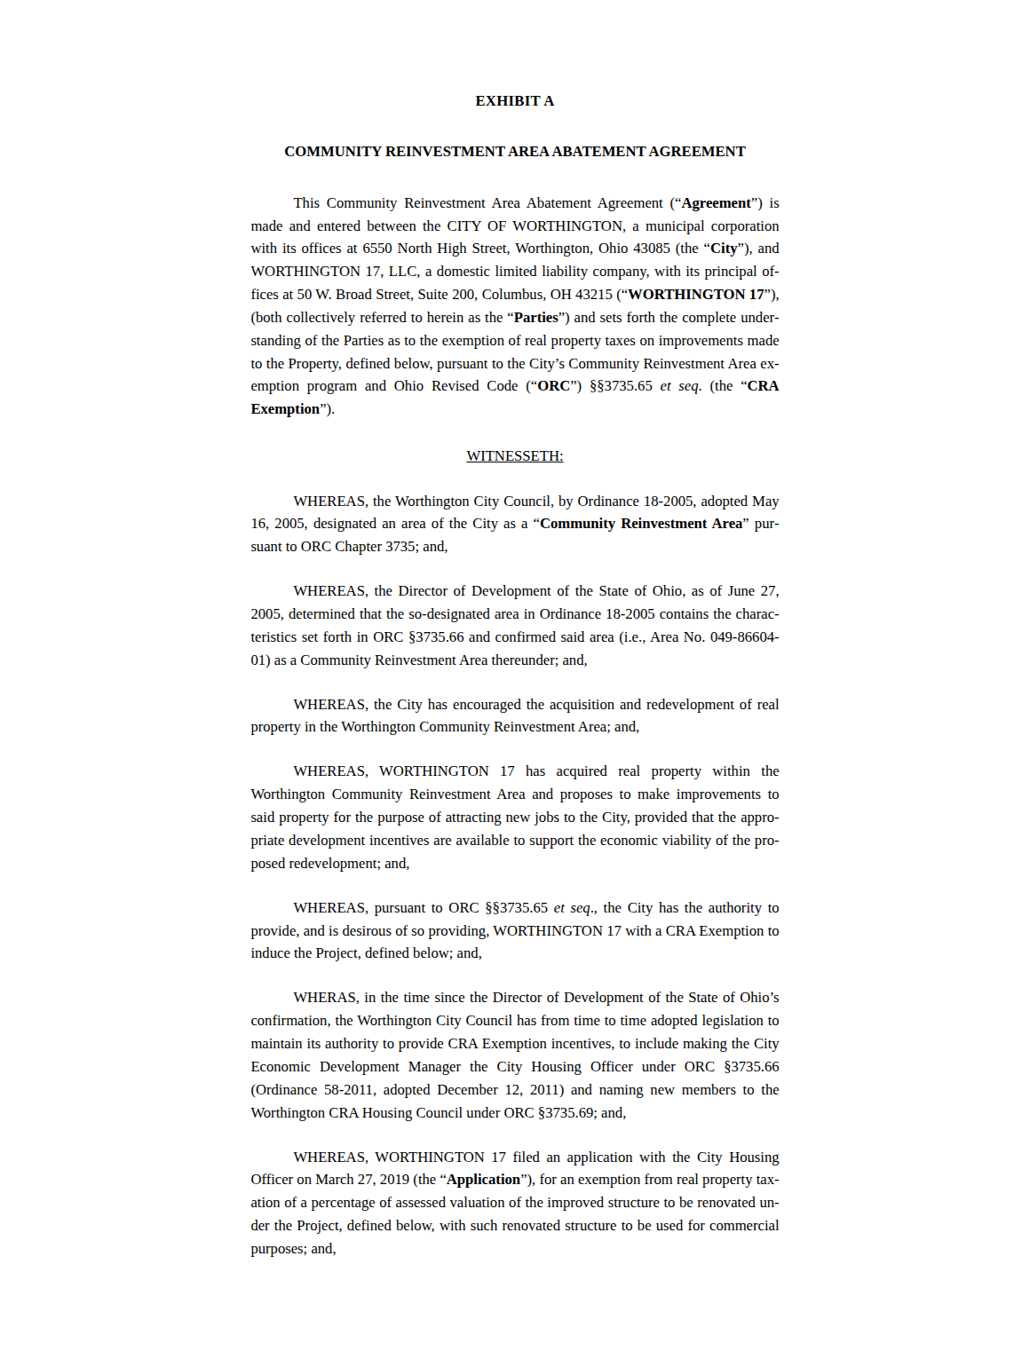EXHIBIT A
COMMUNITY REINVESTMENT AREA ABATEMENT AGREEMENT
This Community Reinvestment Area Abatement Agreement (“Agreement”) is made and entered between the CITY OF WORTHINGTON, a municipal corporation with its offices at 6550 North High Street, Worthington, Ohio 43085 (the “City”), and WORTHINGTON 17, LLC, a domestic limited liability company, with its principal offices at 50 W. Broad Street, Suite 200, Columbus, OH 43215 (“WORTHINGTON 17”), (both collectively referred to herein as the “Parties”) and sets forth the complete understanding of the Parties as to the exemption of real property taxes on improvements made to the Property, defined below, pursuant to the City’s Community Reinvestment Area exemption program and Ohio Revised Code (“ORC”) §§3735.65 et seq. (the “CRA Exemption”).
WITNESSETH:
WHEREAS, the Worthington City Council, by Ordinance 18-2005, adopted May 16, 2005, designated an area of the City as a “Community Reinvestment Area” pursuant to ORC Chapter 3735; and,
WHEREAS, the Director of Development of the State of Ohio, as of June 27, 2005, determined that the so-designated area in Ordinance 18-2005 contains the characteristics set forth in ORC §3735.66 and confirmed said area (i.e., Area No. 049-86604-01) as a Community Reinvestment Area thereunder; and,
WHEREAS, the City has encouraged the acquisition and redevelopment of real property in the Worthington Community Reinvestment Area; and,
WHEREAS, WORTHINGTON 17 has acquired real property within the Worthington Community Reinvestment Area and proposes to make improvements to said property for the purpose of attracting new jobs to the City, provided that the appropriate development incentives are available to support the economic viability of the proposed redevelopment; and,
WHEREAS, pursuant to ORC §§3735.65 et seq., the City has the authority to provide, and is desirous of so providing, WORTHINGTON 17 with a CRA Exemption to induce the Project, defined below; and,
WHERAS, in the time since the Director of Development of the State of Ohio’s confirmation, the Worthington City Council has from time to time adopted legislation to maintain its authority to provide CRA Exemption incentives, to include making the City Economic Development Manager the City Housing Officer under ORC §3735.66 (Ordinance 58-2011, adopted December 12, 2011) and naming new members to the Worthington CRA Housing Council under ORC §3735.69; and,
WHEREAS, WORTHINGTON 17 filed an application with the City Housing Officer on March 27, 2019 (the “Application”), for an exemption from real property taxation of a percentage of assessed valuation of the improved structure to be renovated under the Project, defined below, with such renovated structure to be used for commercial purposes; and,